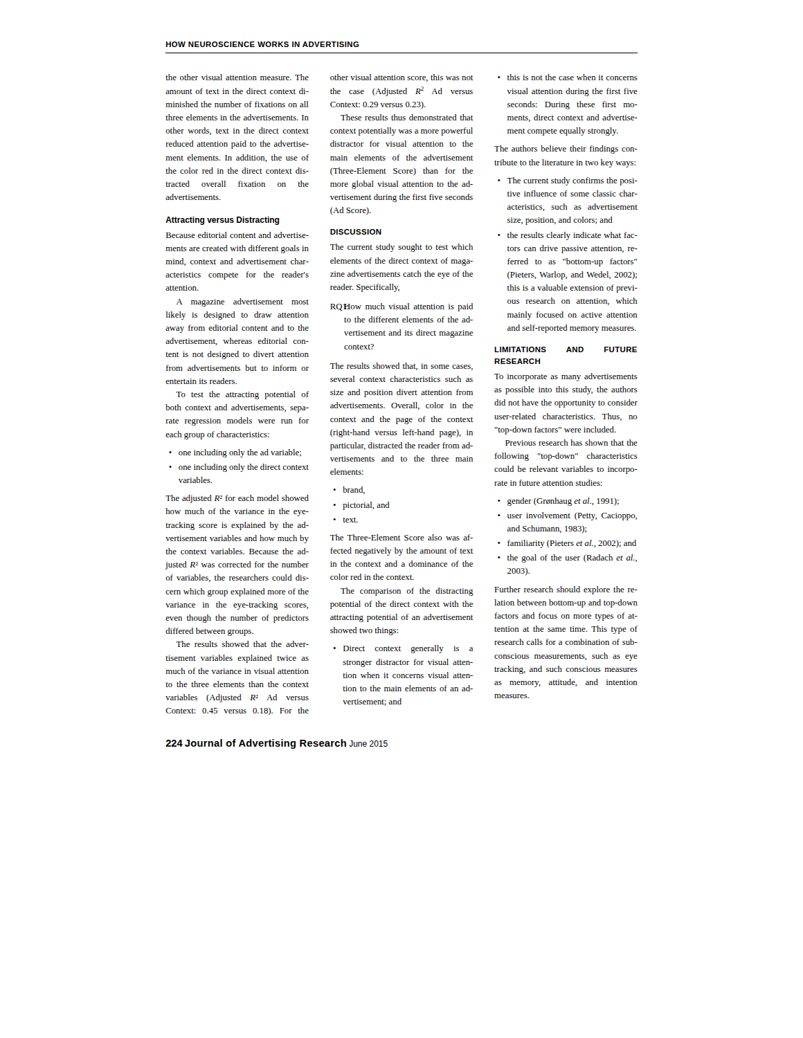How Neuroscience Works in Advertising
the other visual attention measure. The amount of text in the direct context diminished the number of fixations on all three elements in the advertisements. In other words, text in the direct context reduced attention paid to the advertisement elements. In addition, the use of the color red in the direct context distracted overall fixation on the advertisements.
Attracting versus Distracting
Because editorial content and advertisements are created with different goals in mind, context and advertisement characteristics compete for the reader's attention.
A magazine advertisement most likely is designed to draw attention away from editorial content and to the advertisement, whereas editorial content is not designed to divert attention from advertisements but to inform or entertain its readers.
To test the attracting potential of both context and advertisements, separate regression models were run for each group of characteristics:
one including only the ad variable;
one including only the direct context variables.
The adjusted R² for each model showed how much of the variance in the eye-tracking score is explained by the advertisement variables and how much by the context variables. Because the adjusted R² was corrected for the number of variables, the researchers could discern which group explained more of the variance in the eye-tracking scores, even though the number of predictors differed between groups.
The results showed that the advertisement variables explained twice as much of the variance in visual attention to the three elements than the context variables (Adjusted R² Ad versus Context: 0.45 versus 0.18). For the other visual attention score, this was not the case (Adjusted R2 Ad versus Context: 0.29 versus 0.23).
These results thus demonstrated that context potentially was a more powerful distractor for visual attention to the main elements of the advertisement (Three-Element Score) than for the more global visual attention to the advertisement during the first five seconds (Ad Score).
Discussion
The current study sought to test which elements of the direct context of magazine advertisements catch the eye of the reader. Specifically,
RQ1: How much visual attention is paid to the different elements of the advertisement and its direct magazine context?
The results showed that, in some cases, several context characteristics such as size and position divert attention from advertisements. Overall, color in the context and the page of the context (right-hand versus left-hand page), in particular, distracted the reader from advertisements and to the three main elements:
brand,
pictorial, and
text.
The Three-Element Score also was affected negatively by the amount of text in the context and a dominance of the color red in the context.
The comparison of the distracting potential of the direct context with the attracting potential of an advertisement showed two things:
Direct context generally is a stronger distractor for visual attention when it concerns visual attention to the main elements of an advertisement; and
this is not the case when it concerns visual attention during the first five seconds: During these first moments, direct context and advertisement compete equally strongly.
The authors believe their findings contribute to the literature in two key ways:
The current study confirms the positive influence of some classic characteristics, such as advertisement size, position, and colors; and
the results clearly indicate what factors can drive passive attention, referred to as "bottom-up factors" (Pieters, Warlop, and Wedel, 2002); this is a valuable extension of previous research on attention, which mainly focused on active attention and self-reported memory measures.
Limitations and Future Research
To incorporate as many advertisements as possible into this study, the authors did not have the opportunity to consider user-related characteristics. Thus, no "top-down factors" were included.
Previous research has shown that the following "top-down" characteristics could be relevant variables to incorporate in future attention studies:
gender (Grønhaug et al., 1991);
user involvement (Petty, Cacioppo, and Schumann, 1983);
familiarity (Pieters et al., 2002); and
the goal of the user (Radach et al., 2003).
Further research should explore the relation between bottom-up and top-down factors and focus on more types of attention at the same time. This type of research calls for a combination of subconscious measurements, such as eye tracking, and such conscious measures as memory, attitude, and intention measures.
224 Journal of Advertising Research June 2015